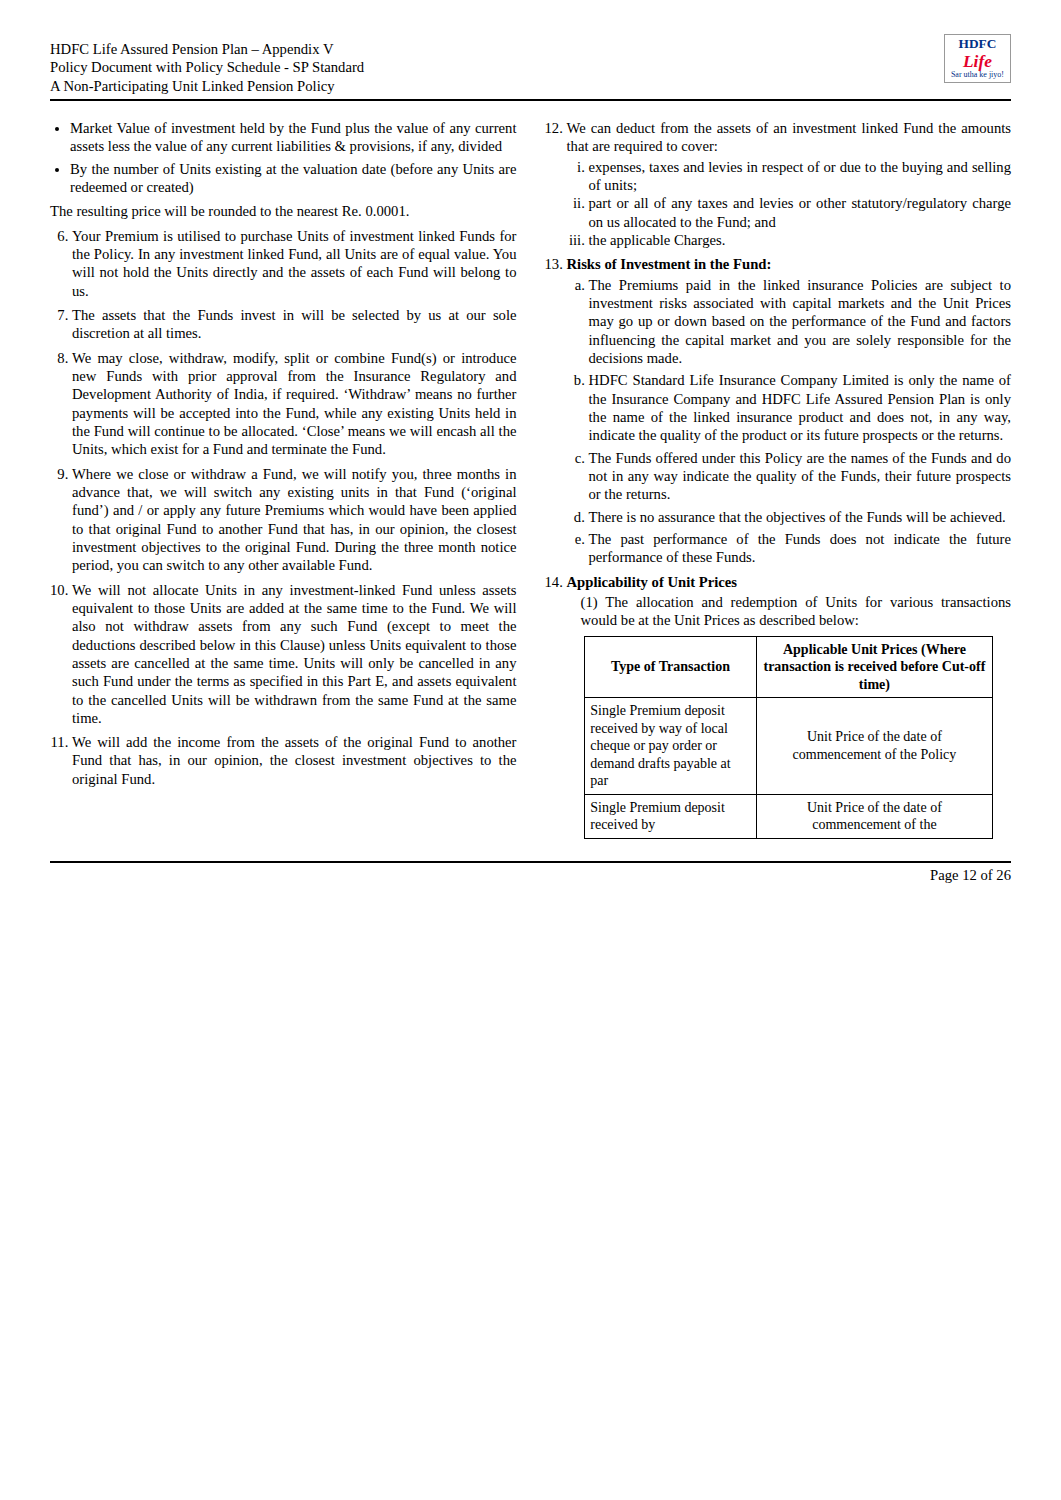HDFC Life Assured Pension Plan – Appendix V
Policy Document with Policy Schedule - SP Standard
A Non-Participating Unit Linked Pension Policy
HDFC
Life
Sar utha ke jiyo!
Market Value of investment held by the Fund plus the value of any current assets less the value of any current liabilities & provisions, if any, divided
By the number of Units existing at the valuation date (before any Units are redeemed or created)
The resulting price will be rounded to the nearest Re. 0.0001.
Your Premium is utilised to purchase Units of investment linked Funds for the Policy. In any investment linked Fund, all Units are of equal value. You will not hold the Units directly and the assets of each Fund will belong to us.
The assets that the Funds invest in will be selected by us at our sole discretion at all times.
We may close, withdraw, modify, split or combine Fund(s) or introduce new Funds with prior approval from the Insurance Regulatory and Development Authority of India, if required. ‘Withdraw’ means no further payments will be accepted into the Fund, while any existing Units held in the Fund will continue to be allocated. ‘Close’ means we will encash all the Units, which exist for a Fund and terminate the Fund.
Where we close or withdraw a Fund, we will notify you, three months in advance that, we will switch any existing units in that Fund (‘original fund’) and / or apply any future Premiums which would have been applied to that original Fund to another Fund that has, in our opinion, the closest investment objectives to the original Fund. During the three month notice period, you can switch to any other available Fund.
We will not allocate Units in any investment-linked Fund unless assets equivalent to those Units are added at the same time to the Fund. We will also not withdraw assets from any such Fund (except to meet the deductions described below in this Clause) unless Units equivalent to those assets are cancelled at the same time. Units will only be cancelled in any such Fund under the terms as specified in this Part E, and assets equivalent to the cancelled Units will be withdrawn from the same Fund at the same time.
We will add the income from the assets of the original Fund to another Fund that has, in our opinion, the closest investment objectives to the original Fund.
We can deduct from the assets of an investment linked Fund the amounts that are required to cover:
expenses, taxes and levies in respect of or due to the buying and selling of units;
part or all of any taxes and levies or other statutory/regulatory charge on us allocated to the Fund; and
the applicable Charges.
Risks of Investment in the Fund:
The Premiums paid in the linked insurance Policies are subject to investment risks associated with capital markets and the Unit Prices may go up or down based on the performance of the Fund and factors influencing the capital market and you are solely responsible for the decisions made.
HDFC Standard Life Insurance Company Limited is only the name of the Insurance Company and HDFC Life Assured Pension Plan is only the name of the linked insurance product and does not, in any way, indicate the quality of the product or its future prospects or the returns.
The Funds offered under this Policy are the names of the Funds and do not in any way indicate the quality of the Funds, their future prospects or the returns.
There is no assurance that the objectives of the Funds will be achieved.
The past performance of the Funds does not indicate the future performance of these Funds.
Applicability of Unit Prices
(1) The allocation and redemption of Units for various transactions would be at the Unit Prices as described below:
| Type of Transaction | Applicable Unit Prices (Where transaction is received before Cut-off time) |
| --- | --- |
| Single Premium deposit received by way of local cheque or pay order or demand drafts payable at par | Unit Price of the date of commencement of the Policy |
| Single Premium deposit received by | Unit Price of the date of commencement of the |
Page 12 of 26